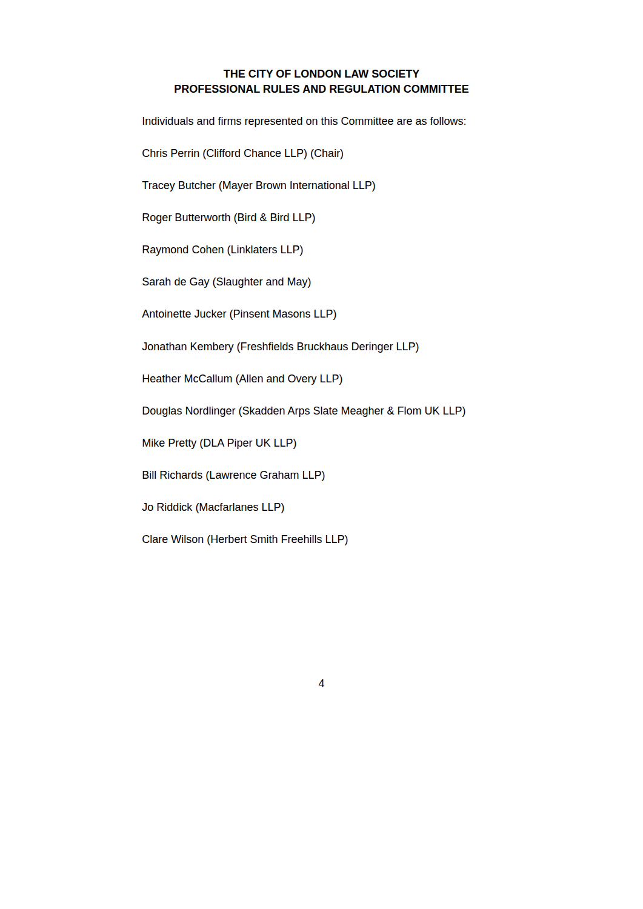THE CITY OF LONDON LAW SOCIETY PROFESSIONAL RULES AND REGULATION COMMITTEE
Individuals and firms represented on this Committee are as follows:
Chris Perrin (Clifford Chance LLP) (Chair)
Tracey Butcher (Mayer Brown International LLP)
Roger Butterworth (Bird & Bird LLP)
Raymond Cohen (Linklaters LLP)
Sarah de Gay (Slaughter and May)
Antoinette Jucker (Pinsent Masons LLP)
Jonathan Kembery (Freshfields Bruckhaus Deringer LLP)
Heather McCallum (Allen and Overy LLP)
Douglas Nordlinger (Skadden Arps Slate Meagher & Flom UK LLP)
Mike Pretty (DLA Piper UK LLP)
Bill Richards (Lawrence Graham LLP)
Jo Riddick (Macfarlanes LLP)
Clare Wilson (Herbert Smith Freehills LLP)
4